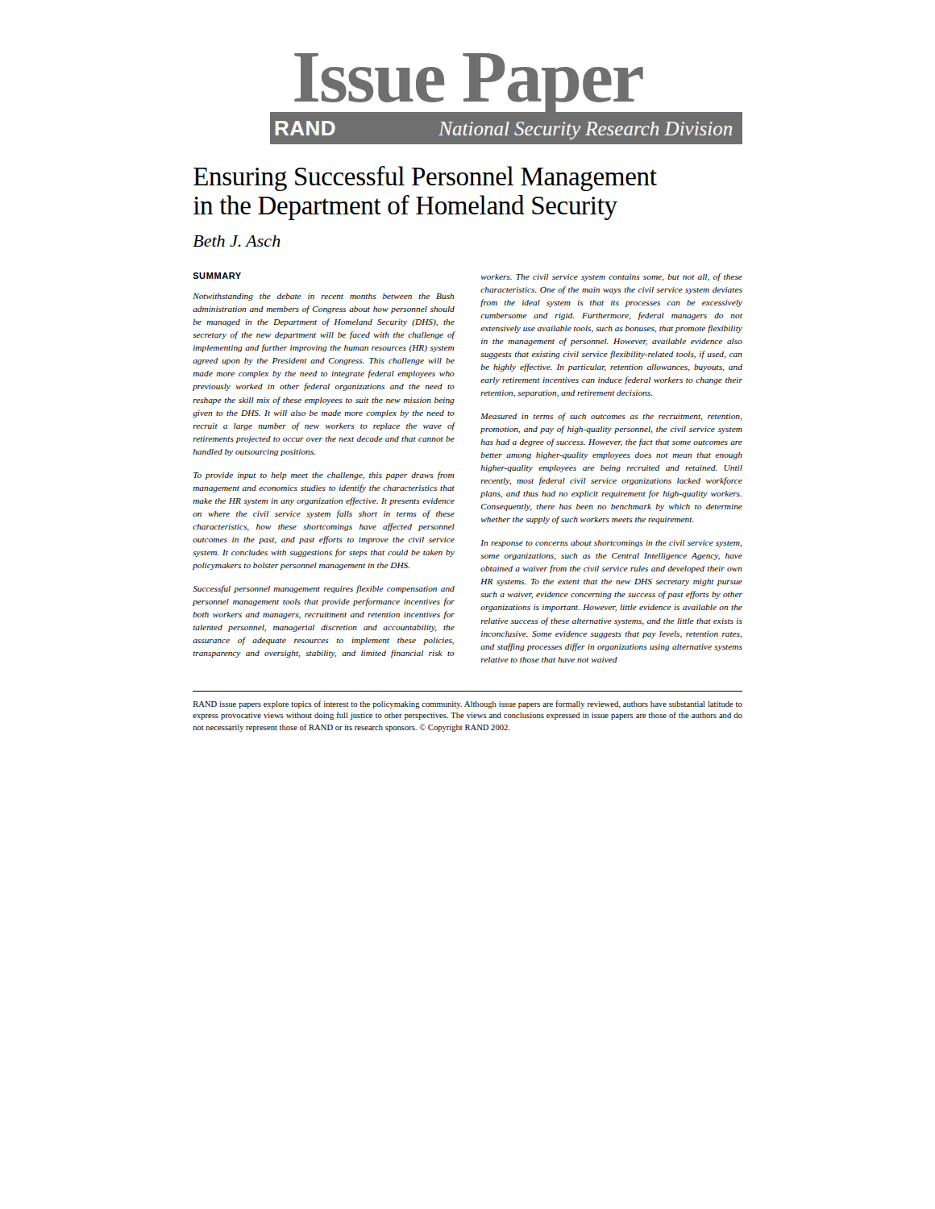Issue Paper
RAND
National Security Research Division
Ensuring Successful Personnel Management
in the Department of Homeland Security
Beth J. Asch
SUMMARY
Notwithstanding the debate in recent months between the Bush administration and members of Congress about how personnel should be managed in the Department of Homeland Security (DHS), the secretary of the new department will be faced with the challenge of implementing and further improving the human resources (HR) system agreed upon by the President and Congress. This challenge will be made more complex by the need to integrate federal employees who previously worked in other federal organizations and the need to reshape the skill mix of these employees to suit the new mission being given to the DHS. It will also be made more complex by the need to recruit a large number of new workers to replace the wave of retirements projected to occur over the next decade and that cannot be handled by outsourcing positions.
To provide input to help meet the challenge, this paper draws from management and economics studies to identify the characteristics that make the HR system in any organization effective. It presents evidence on where the civil service system falls short in terms of these characteristics, how these shortcomings have affected personnel outcomes in the past, and past efforts to improve the civil service system. It concludes with suggestions for steps that could be taken by policymakers to bolster personnel management in the DHS.
Successful personnel management requires flexible compensation and personnel management tools that provide performance incentives for both workers and managers, recruitment and retention incentives for talented personnel, managerial discretion and accountability, the assurance of adequate resources to implement these policies, transparency and oversight, stability, and limited financial risk to workers. The civil service system contains some, but not all, of these characteristics. One of the main ways the civil service system deviates from the ideal system is that its processes can be excessively cumbersome and rigid. Furthermore, federal managers do not extensively use available tools, such as bonuses, that promote flexibility in the management of personnel. However, available evidence also suggests that existing civil service flexibility-related tools, if used, can be highly effective. In particular, retention allowances, buyouts, and early retirement incentives can induce federal workers to change their retention, separation, and retirement decisions.
Measured in terms of such outcomes as the recruitment, retention, promotion, and pay of high-quality personnel, the civil service system has had a degree of success. However, the fact that some outcomes are better among higher-quality employees does not mean that enough higher-quality employees are being recruited and retained. Until recently, most federal civil service organizations lacked workforce plans, and thus had no explicit requirement for high-quality workers. Consequently, there has been no benchmark by which to determine whether the supply of such workers meets the requirement.
In response to concerns about shortcomings in the civil service system, some organizations, such as the Central Intelligence Agency, have obtained a waiver from the civil service rules and developed their own HR systems. To the extent that the new DHS secretary might pursue such a waiver, evidence concerning the success of past efforts by other organizations is important. However, little evidence is available on the relative success of these alternative systems, and the little that exists is inconclusive. Some evidence suggests that pay levels, retention rates, and staffing processes differ in organizations using alternative systems relative to those that have not waived
RAND issue papers explore topics of interest to the policymaking community. Although issue papers are formally reviewed, authors have substantial latitude to express provocative views without doing full justice to other perspectives. The views and conclusions expressed in issue papers are those of the authors and do not necessarily represent those of RAND or its research sponsors. © Copyright RAND 2002.